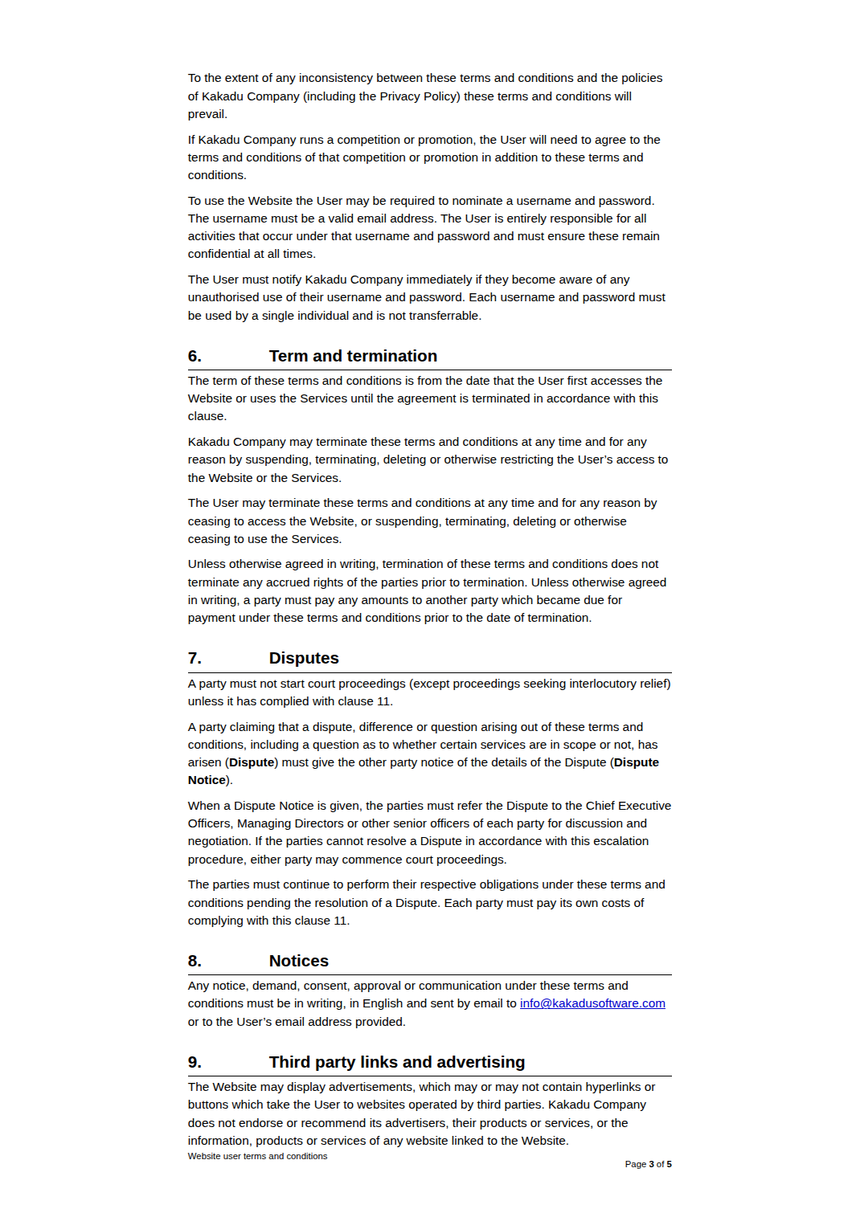To the extent of any inconsistency between these terms and conditions and the policies of Kakadu Company (including the Privacy Policy) these terms and conditions will prevail.
If Kakadu Company runs a competition or promotion, the User will need to agree to the terms and conditions of that competition or promotion in addition to these terms and conditions.
To use the Website the User may be required to nominate a username and password. The username must be a valid email address. The User is entirely responsible for all activities that occur under that username and password and must ensure these remain confidential at all times.
The User must notify Kakadu Company immediately if they become aware of any unauthorised use of their username and password. Each username and password must be used by a single individual and is not transferrable.
6. Term and termination
The term of these terms and conditions is from the date that the User first accesses the Website or uses the Services until the agreement is terminated in accordance with this clause.
Kakadu Company may terminate these terms and conditions at any time and for any reason by suspending, terminating, deleting or otherwise restricting the User’s access to the Website or the Services.
The User may terminate these terms and conditions at any time and for any reason by ceasing to access the Website, or suspending, terminating, deleting or otherwise ceasing to use the Services.
Unless otherwise agreed in writing, termination of these terms and conditions does not terminate any accrued rights of the parties prior to termination. Unless otherwise agreed in writing, a party must pay any amounts to another party which became due for payment under these terms and conditions prior to the date of termination.
7. Disputes
A party must not start court proceedings (except proceedings seeking interlocutory relief) unless it has complied with clause 11.
A party claiming that a dispute, difference or question arising out of these terms and conditions, including a question as to whether certain services are in scope or not, has arisen (Dispute) must give the other party notice of the details of the Dispute (Dispute Notice).
When a Dispute Notice is given, the parties must refer the Dispute to the Chief Executive Officers, Managing Directors or other senior officers of each party for discussion and negotiation. If the parties cannot resolve a Dispute in accordance with this escalation procedure, either party may commence court proceedings.
The parties must continue to perform their respective obligations under these terms and conditions pending the resolution of a Dispute. Each party must pay its own costs of complying with this clause 11.
8. Notices
Any notice, demand, consent, approval or communication under these terms and conditions must be in writing, in English and sent by email to info@kakadusoftware.com or to the User’s email address provided.
9. Third party links and advertising
The Website may display advertisements, which may or may not contain hyperlinks or buttons which take the User to websites operated by third parties. Kakadu Company does not endorse or recommend its advertisers, their products or services, or the information, products or services of any website linked to the Website.
Website user terms and conditions
Page 3 of 5